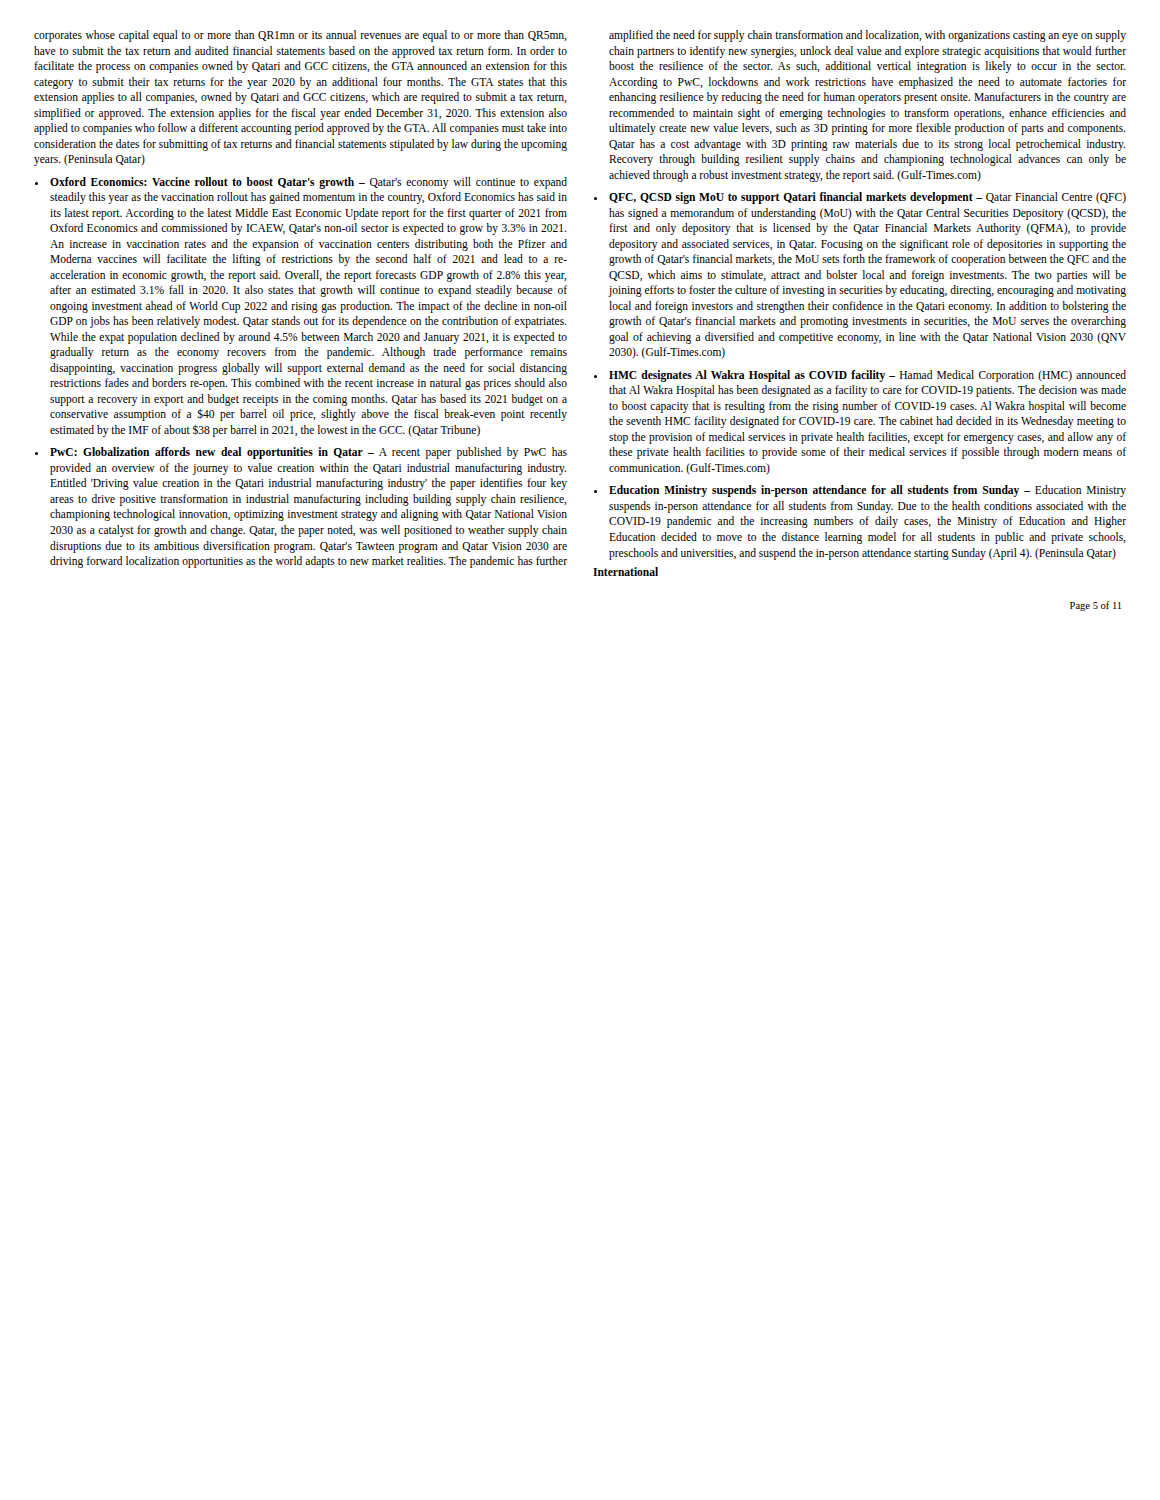corporates whose capital equal to or more than QR1mn or its annual revenues are equal to or more than QR5mn, have to submit the tax return and audited financial statements based on the approved tax return form. In order to facilitate the process on companies owned by Qatari and GCC citizens, the GTA announced an extension for this category to submit their tax returns for the year 2020 by an additional four months. The GTA states that this extension applies to all companies, owned by Qatari and GCC citizens, which are required to submit a tax return, simplified or approved. The extension applies for the fiscal year ended December 31, 2020. This extension also applied to companies who follow a different accounting period approved by the GTA. All companies must take into consideration the dates for submitting of tax returns and financial statements stipulated by law during the upcoming years. (Peninsula Qatar)
Oxford Economics: Vaccine rollout to boost Qatar's growth – Qatar's economy will continue to expand steadily this year as the vaccination rollout has gained momentum in the country, Oxford Economics has said in its latest report. According to the latest Middle East Economic Update report for the first quarter of 2021 from Oxford Economics and commissioned by ICAEW, Qatar's non-oil sector is expected to grow by 3.3% in 2021. An increase in vaccination rates and the expansion of vaccination centers distributing both the Pfizer and Moderna vaccines will facilitate the lifting of restrictions by the second half of 2021 and lead to a re-acceleration in economic growth, the report said. Overall, the report forecasts GDP growth of 2.8% this year, after an estimated 3.1% fall in 2020. It also states that growth will continue to expand steadily because of ongoing investment ahead of World Cup 2022 and rising gas production. The impact of the decline in non-oil GDP on jobs has been relatively modest. Qatar stands out for its dependence on the contribution of expatriates. While the expat population declined by around 4.5% between March 2020 and January 2021, it is expected to gradually return as the economy recovers from the pandemic. Although trade performance remains disappointing, vaccination progress globally will support external demand as the need for social distancing restrictions fades and borders re-open. This combined with the recent increase in natural gas prices should also support a recovery in export and budget receipts in the coming months. Qatar has based its 2021 budget on a conservative assumption of a $40 per barrel oil price, slightly above the fiscal break-even point recently estimated by the IMF of about $38 per barrel in 2021, the lowest in the GCC. (Qatar Tribune)
PwC: Globalization affords new deal opportunities in Qatar – A recent paper published by PwC has provided an overview of the journey to value creation within the Qatari industrial manufacturing industry. Entitled 'Driving value creation in the Qatari industrial manufacturing industry' the paper identifies four key areas to drive positive transformation in industrial manufacturing including building supply chain resilience, championing technological innovation, optimizing investment strategy and aligning with Qatar National Vision 2030 as a catalyst for growth and change. Qatar, the paper noted, was well positioned to weather supply chain disruptions due to its ambitious diversification program. Qatar's Tawteen program and Qatar Vision 2030 are driving forward localization opportunities as the world adapts to new market realities. The pandemic has further amplified the need for supply chain transformation and localization, with organizations casting an eye on supply chain partners to identify new synergies, unlock deal value and explore strategic acquisitions that would further boost the resilience of the sector. As such, additional vertical integration is likely to occur in the sector. According to PwC, lockdowns and work restrictions have emphasized the need to automate factories for enhancing resilience by reducing the need for human operators present onsite. Manufacturers in the country are recommended to maintain sight of emerging technologies to transform operations, enhance efficiencies and ultimately create new value levers, such as 3D printing for more flexible production of parts and components. Qatar has a cost advantage with 3D printing raw materials due to its strong local petrochemical industry. Recovery through building resilient supply chains and championing technological advances can only be achieved through a robust investment strategy, the report said. (Gulf-Times.com)
QFC, QCSD sign MoU to support Qatari financial markets development – Qatar Financial Centre (QFC) has signed a memorandum of understanding (MoU) with the Qatar Central Securities Depository (QCSD), the first and only depository that is licensed by the Qatar Financial Markets Authority (QFMA), to provide depository and associated services, in Qatar. Focusing on the significant role of depositories in supporting the growth of Qatar's financial markets, the MoU sets forth the framework of cooperation between the QFC and the QCSD, which aims to stimulate, attract and bolster local and foreign investments. The two parties will be joining efforts to foster the culture of investing in securities by educating, directing, encouraging and motivating local and foreign investors and strengthen their confidence in the Qatari economy. In addition to bolstering the growth of Qatar's financial markets and promoting investments in securities, the MoU serves the overarching goal of achieving a diversified and competitive economy, in line with the Qatar National Vision 2030 (QNV 2030). (Gulf-Times.com)
HMC designates Al Wakra Hospital as COVID facility – Hamad Medical Corporation (HMC) announced that Al Wakra Hospital has been designated as a facility to care for COVID-19 patients. The decision was made to boost capacity that is resulting from the rising number of COVID-19 cases. Al Wakra hospital will become the seventh HMC facility designated for COVID-19 care. The cabinet had decided in its Wednesday meeting to stop the provision of medical services in private health facilities, except for emergency cases, and allow any of these private health facilities to provide some of their medical services if possible through modern means of communication. (Gulf-Times.com)
Education Ministry suspends in-person attendance for all students from Sunday – Education Ministry suspends in-person attendance for all students from Sunday. Due to the health conditions associated with the COVID-19 pandemic and the increasing numbers of daily cases, the Ministry of Education and Higher Education decided to move to the distance learning model for all students in public and private schools, preschools and universities, and suspend the in-person attendance starting Sunday (April 4). (Peninsula Qatar)
International
Page 5 of 11